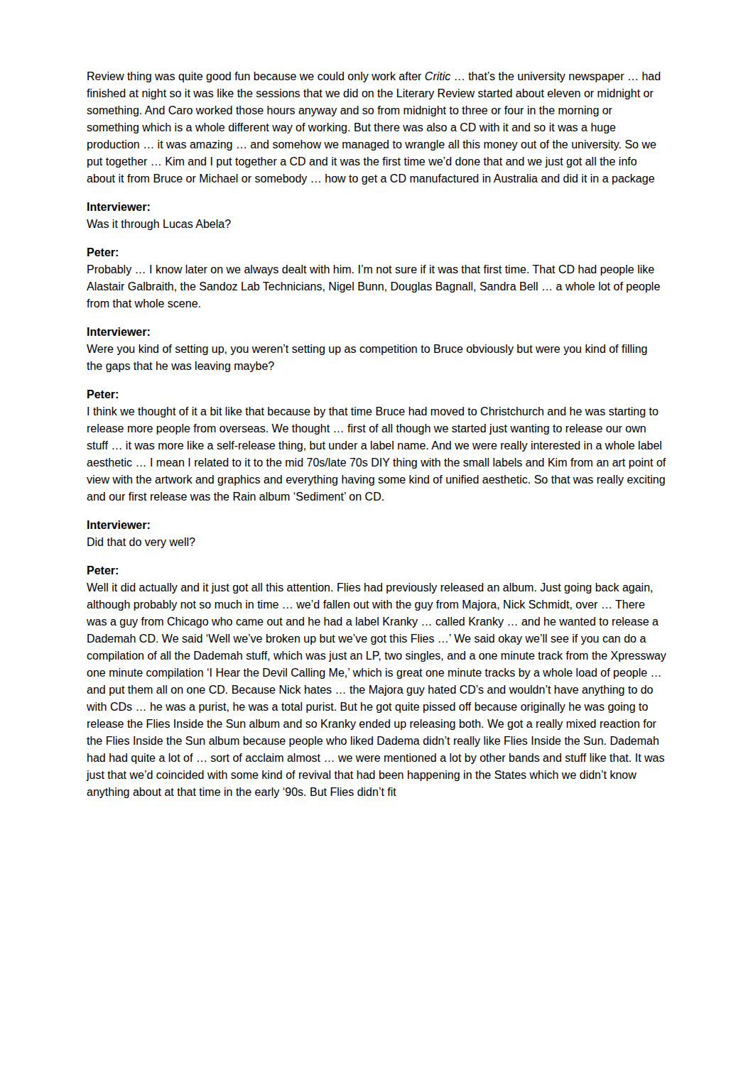Review thing was quite good fun because we could only work after Critic … that’s the university newspaper … had finished at night so it was like the sessions that we did on the Literary Review started about eleven or midnight or something. And Caro worked those hours anyway and so from midnight to three or four in the morning or something which is a whole different way of working. But there was also a CD with it and so it was a huge production … it was amazing … and somehow we managed to wrangle all this money out of the university. So we put together … Kim and I put together a CD and it was the first time we’d done that and we just got all the info about it from Bruce or Michael or somebody … how to get a CD manufactured in Australia and did it in a package
Interviewer:
Was it through Lucas Abela?
Peter:
Probably … I know later on we always dealt with him. I’m not sure if it was that first time. That CD had people like Alastair Galbraith, the Sandoz Lab Technicians, Nigel Bunn, Douglas Bagnall, Sandra Bell … a whole lot of people from that whole scene.
Interviewer:
Were you kind of setting up, you weren’t setting up as competition to Bruce obviously but were you kind of filling the gaps that he was leaving maybe?
Peter:
I think we thought of it a bit like that because by that time Bruce had moved to Christchurch and he was starting to release more people from overseas. We thought … first of all though we started just wanting to release our own stuff … it was more like a self-release thing, but under a label name. And we were really interested in a whole label aesthetic … I mean I related to it to the mid 70s/late 70s DIY thing with the small labels and Kim from an art point of view with the artwork and graphics and everything having some kind of unified aesthetic. So that was really exciting and our first release was the Rain album ‘Sediment’ on CD.
Interviewer:
Did that do very well?
Peter:
Well it did actually and it just got all this attention. Flies had previously released an album. Just going back again, although probably not so much in time … we’d fallen out with the guy from Majora, Nick Schmidt, over … There was a guy from Chicago who came out and he had a label Kranky … called Kranky … and he wanted to release a Dademah CD. We said ‘Well we’ve broken up but we’ve got this Flies …’ We said okay we’ll see if you can do a compilation of all the Dademah stuff, which was just an LP, two singles, and a one minute track from the Xpressway one minute compilation ‘I Hear the Devil Calling Me,’ which is great one minute tracks by a whole load of people … and put them all on one CD. Because Nick hates … the Majora guy hated CD’s and wouldn’t have anything to do with CDs … he was a purist, he was a total purist. But he got quite pissed off because originally he was going to release the Flies Inside the Sun album and so Kranky ended up releasing both. We got a really mixed reaction for the Flies Inside the Sun album because people who liked Dadema didn’t really like Flies Inside the Sun. Dademah had had quite a lot of … sort of acclaim almost … we were mentioned a lot by other bands and stuff like that. It was just that we’d coincided with some kind of revival that had been happening in the States which we didn’t know anything about at that time in the early ‘90s. But Flies didn’t fit